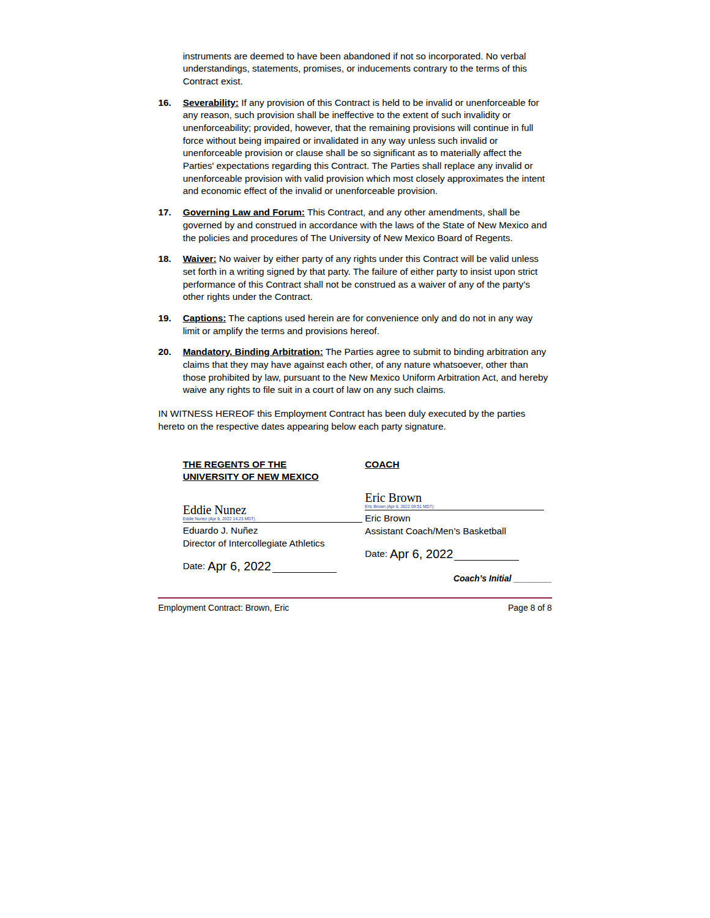instruments are deemed to have been abandoned if not so incorporated. No verbal understandings, statements, promises, or inducements contrary to the terms of this Contract exist.
16. Severability: If any provision of this Contract is held to be invalid or unenforceable for any reason, such provision shall be ineffective to the extent of such invalidity or unenforceability; provided, however, that the remaining provisions will continue in full force without being impaired or invalidated in any way unless such invalid or unenforceable provision or clause shall be so significant as to materially affect the Parties' expectations regarding this Contract. The Parties shall replace any invalid or unenforceable provision with valid provision which most closely approximates the intent and economic effect of the invalid or unenforceable provision.
17. Governing Law and Forum: This Contract, and any other amendments, shall be governed by and construed in accordance with the laws of the State of New Mexico and the policies and procedures of The University of New Mexico Board of Regents.
18. Waiver: No waiver by either party of any rights under this Contract will be valid unless set forth in a writing signed by that party. The failure of either party to insist upon strict performance of this Contract shall not be construed as a waiver of any of the party’s other rights under the Contract.
19. Captions: The captions used herein are for convenience only and do not in any way limit or amplify the terms and provisions hereof.
20. Mandatory, Binding Arbitration: The Parties agree to submit to binding arbitration any claims that they may have against each other, of any nature whatsoever, other than those prohibited by law, pursuant to the New Mexico Uniform Arbitration Act, and hereby waive any rights to file suit in a court of law on any such claims.
IN WITNESS HEREOF this Employment Contract has been duly executed by the parties hereto on the respective dates appearing below each party signature.
| THE REGENTS OF THE UNIVERSITY OF NEW MEXICO Eddie Nunez Eddie Nunez (Apr 6, 2022 14:23 MDT) Eduardo J. Nuñez Director of Intercollegiate Athletics Date: Apr 6, 2022 | COACH Eric Brown Eric Brown (Apr 6, 2022 09:51 MDT) Eric Brown Assistant Coach/Men’s Basketball Date: Apr 6, 2022 |
Coach’s Initial ________
Employment Contract: Brown, Eric Page 8 of 8